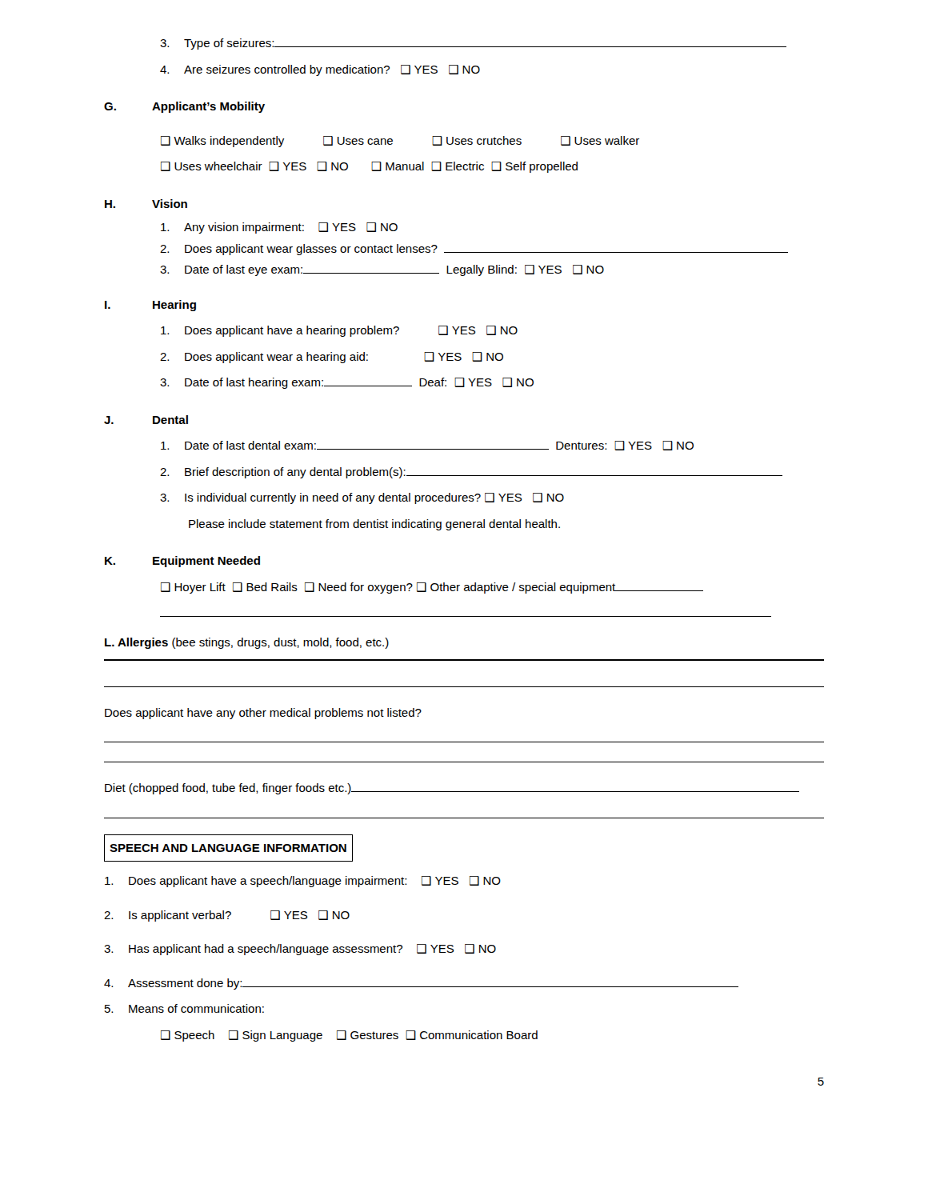3. Type of seizures:
4. Are seizures controlled by medication? ❑YES ❑NO
G. Applicant’s Mobility
❑Walks independently ❑Uses cane ❑Uses crutches ❑Uses walker
❑Uses wheelchair ❑YES ❑NO ❑Manual ❑Electric ❑Self propelled
H. Vision
1. Any vision impairment: ❑YES ❑NO
2. Does applicant wear glasses or contact lenses?
3. Date of last eye exam: Legally Blind: ❑YES ❑NO
I. Hearing
1. Does applicant have a hearing problem? ❑YES ❑NO
2. Does applicant wear a hearing aid: ❑YES ❑NO
3. Date of last hearing exam: Deaf: ❑YES ❑NO
J. Dental
1. Date of last dental exam: Dentures: ❑YES ❑NO
2. Brief description of any dental problem(s):
3. Is individual currently in need of any dental procedures? ❑YES ❑NO
Please include statement from dentist indicating general dental health.
K. Equipment Needed
❑Hoyer Lift ❑Bed Rails ❑Need for oxygen? ❑Other adaptive / special equipment
L. Allergies (bee stings, drugs, dust, mold, food, etc.)
Does applicant have any other medical problems not listed?
Diet (chopped food, tube fed, finger foods etc.)
SPEECH AND LANGUAGE INFORMATION
1. Does applicant have a speech/language impairment: ❑YES ❑NO
2. Is applicant verbal? ❑YES ❑NO
3. Has applicant had a speech/language assessment? ❑YES ❑NO
4. Assessment done by:
5. Means of communication:
❑Speech ❑Sign Language ❑Gestures ❑Communication Board
5